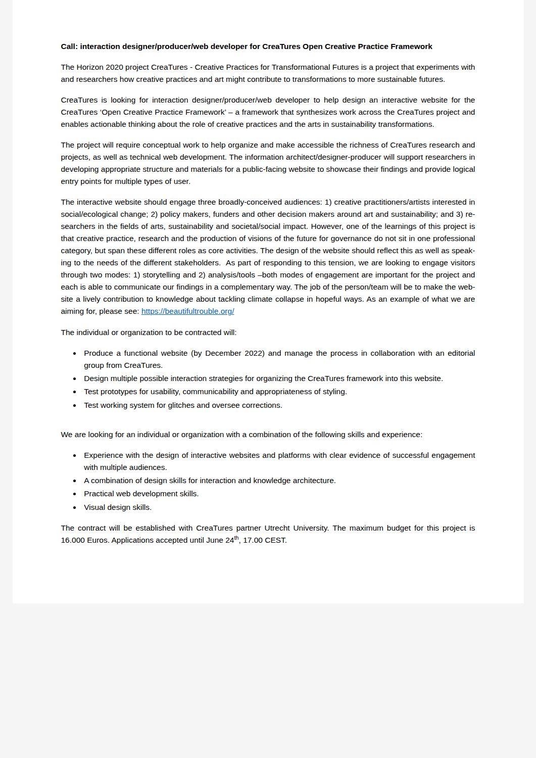Call: interaction designer/producer/web developer for CreaTures Open Creative Practice Framework
The Horizon 2020 project CreaTures - Creative Practices for Transformational Futures is a project that experiments with and researchers how creative practices and art might contribute to transformations to more sustainable futures.
CreaTures is looking for interaction designer/producer/web developer to help design an interactive website for the CreaTures ‘Open Creative Practice Framework’ – a framework that synthesizes work across the CreaTures project and enables actionable thinking about the role of creative practices and the arts in sustainability transformations.
The project will require conceptual work to help organize and make accessible the richness of CreaTures research and projects, as well as technical web development. The information architect/designer-producer will support researchers in developing appropriate structure and materials for a public-facing website to showcase their findings and provide logical entry points for multiple types of user.
The interactive website should engage three broadly-conceived audiences: 1) creative practitioners/artists interested in social/ecological change; 2) policy makers, funders and other decision makers around art and sustainability; and 3) researchers in the fields of arts, sustainability and societal/social impact. However, one of the learnings of this project is that creative practice, research and the production of visions of the future for governance do not sit in one professional category, but span these different roles as core activities. The design of the website should reflect this as well as speaking to the needs of the different stakeholders. As part of responding to this tension, we are looking to engage visitors through two modes: 1) storytelling and 2) analysis/tools –both modes of engagement are important for the project and each is able to communicate our findings in a complementary way. The job of the person/team will be to make the website a lively contribution to knowledge about tackling climate collapse in hopeful ways. As an example of what we are aiming for, please see: https://beautifultrouble.org/
The individual or organization to be contracted will:
Produce a functional website (by December 2022) and manage the process in collaboration with an editorial group from CreaTures.
Design multiple possible interaction strategies for organizing the CreaTures framework into this website.
Test prototypes for usability, communicability and appropriateness of styling.
Test working system for glitches and oversee corrections.
We are looking for an individual or organization with a combination of the following skills and experience:
Experience with the design of interactive websites and platforms with clear evidence of successful engagement with multiple audiences.
A combination of design skills for interaction and knowledge architecture.
Practical web development skills.
Visual design skills.
The contract will be established with CreaTures partner Utrecht University. The maximum budget for this project is 16.000 Euros. Applications accepted until June 24th, 17.00 CEST.